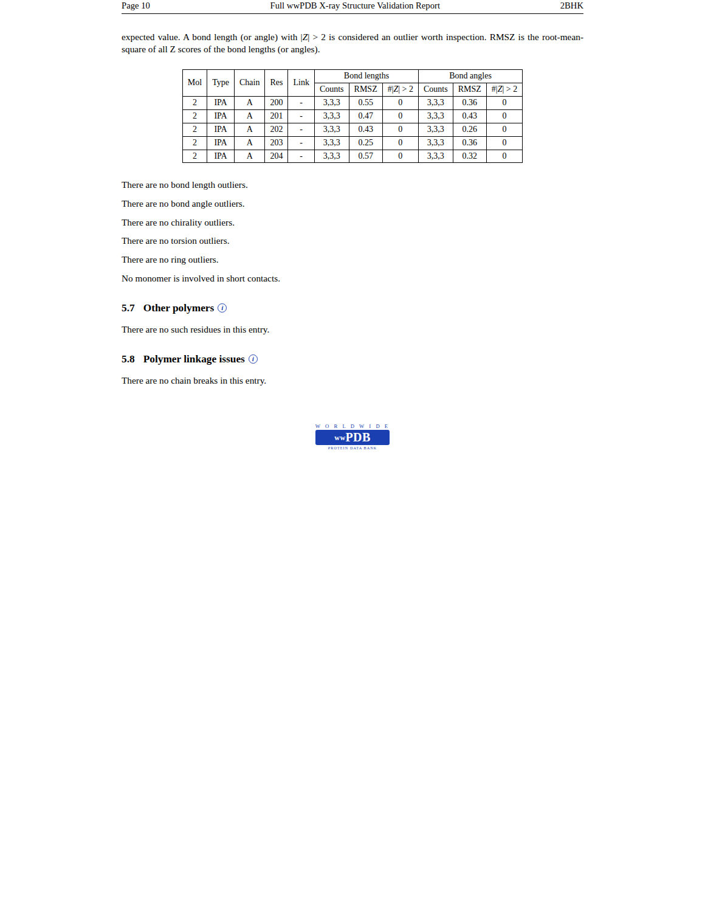Page 10
Full wwPDB X-ray Structure Validation Report
2BHK
expected value. A bond length (or angle) with |Z| > 2 is considered an outlier worth inspection. RMSZ is the root-mean-square of all Z scores of the bond lengths (or angles).
| Mol | Type | Chain | Res | Link | Bond lengths | Bond angles |
| --- | --- | --- | --- | --- | --- | --- |
| Counts | RMSZ | #/ Z / > 2 | Counts | RMSZ | #/ Z / > 2 |
| 2 | IPA | A | 200 | - | 3,3,3 | 0.55 | 0 | 3,3,3 | 0.36 | 0 |
| 2 | IPA | A | 201 | - | 3,3,3 | 0.47 | 0 | 3,3,3 | 0.43 | 0 |
| 2 | IPA | A | 202 | - | 3,3,3 | 0.43 | 0 | 3,3,3 | 0.26 | 0 |
| 2 | IPA | A | 203 | - | 3,3,3 | 0.25 | 0 | 3,3,3 | 0.36 | 0 |
| 2 | IPA | A | 204 | - | 3,3,3 | 0.57 | 0 | 3,3,3 | 0.32 | 0 |
There are no bond length outliers.
There are no bond angle outliers.
There are no chirality outliers.
There are no torsion outliers.
There are no ring outliers.
No monomer is involved in short contacts.
5.7 Other polymersi
There are no such residues in this entry.
5.8 Polymer linkage issuesi
There are no chain breaks in this entry.
W O R L D W I D E
ww PDB
PROTEIN DATA BANK